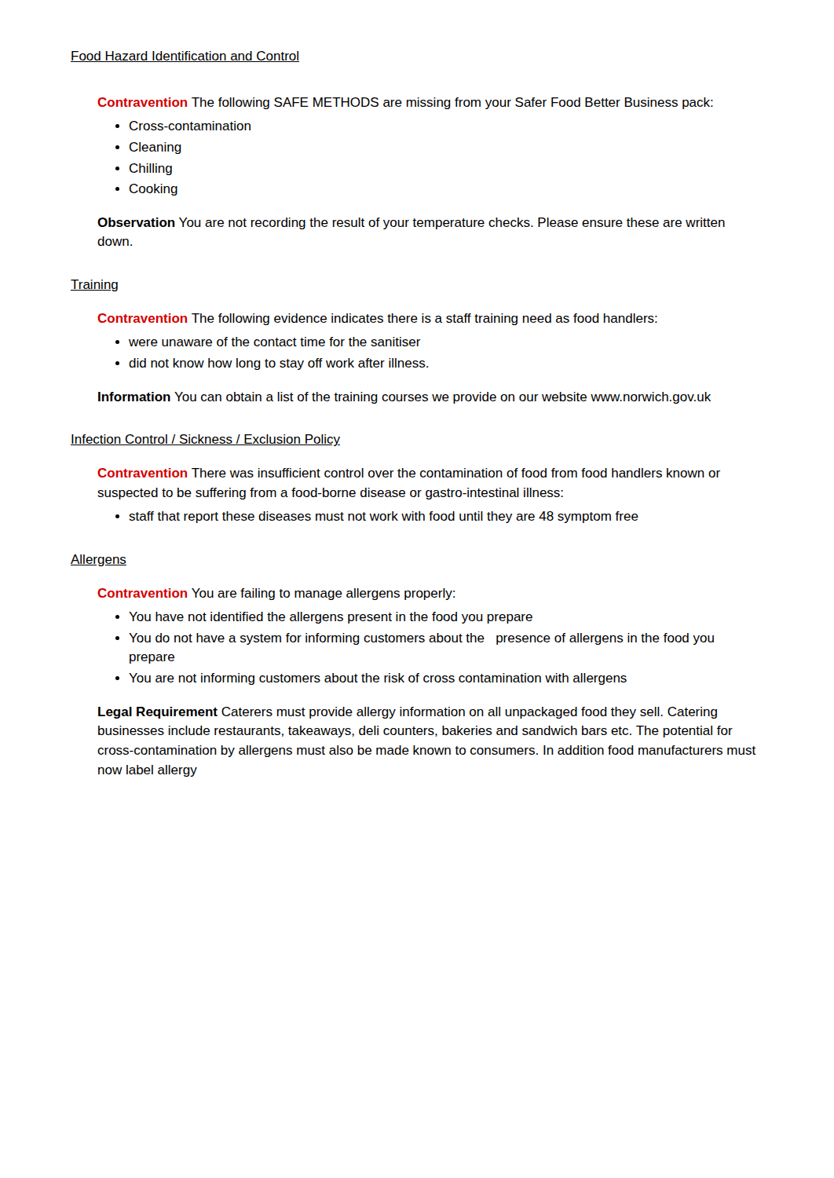Food Hazard Identification and Control
Contravention The following SAFE METHODS are missing from your Safer Food Better Business pack:
Cross-contamination
Cleaning
Chilling
Cooking
Observation You are not recording the result of your temperature checks. Please ensure these are written down.
Training
Contravention The following evidence indicates there is a staff training need as food handlers:
were unaware of the contact time for the sanitiser
did not know how long to stay off work after illness.
Information You can obtain a list of the training courses we provide on our website www.norwich.gov.uk
Infection Control / Sickness / Exclusion Policy
Contravention There was insufficient control over the contamination of food from food handlers known or suspected to be suffering from a food-borne disease or gastro-intestinal illness:
staff that report these diseases must not work with food until they are 48 symptom free
Allergens
Contravention You are failing to manage allergens properly:
You have not identified the allergens present in the food you prepare
You do not have a system for informing customers about the presence of allergens in the food you prepare
You are not informing customers about the risk of cross contamination with allergens
Legal Requirement Caterers must provide allergy information on all unpackaged food they sell. Catering businesses include restaurants, takeaways, deli counters, bakeries and sandwich bars etc. The potential for cross-contamination by allergens must also be made known to consumers. In addition food manufacturers must now label allergy